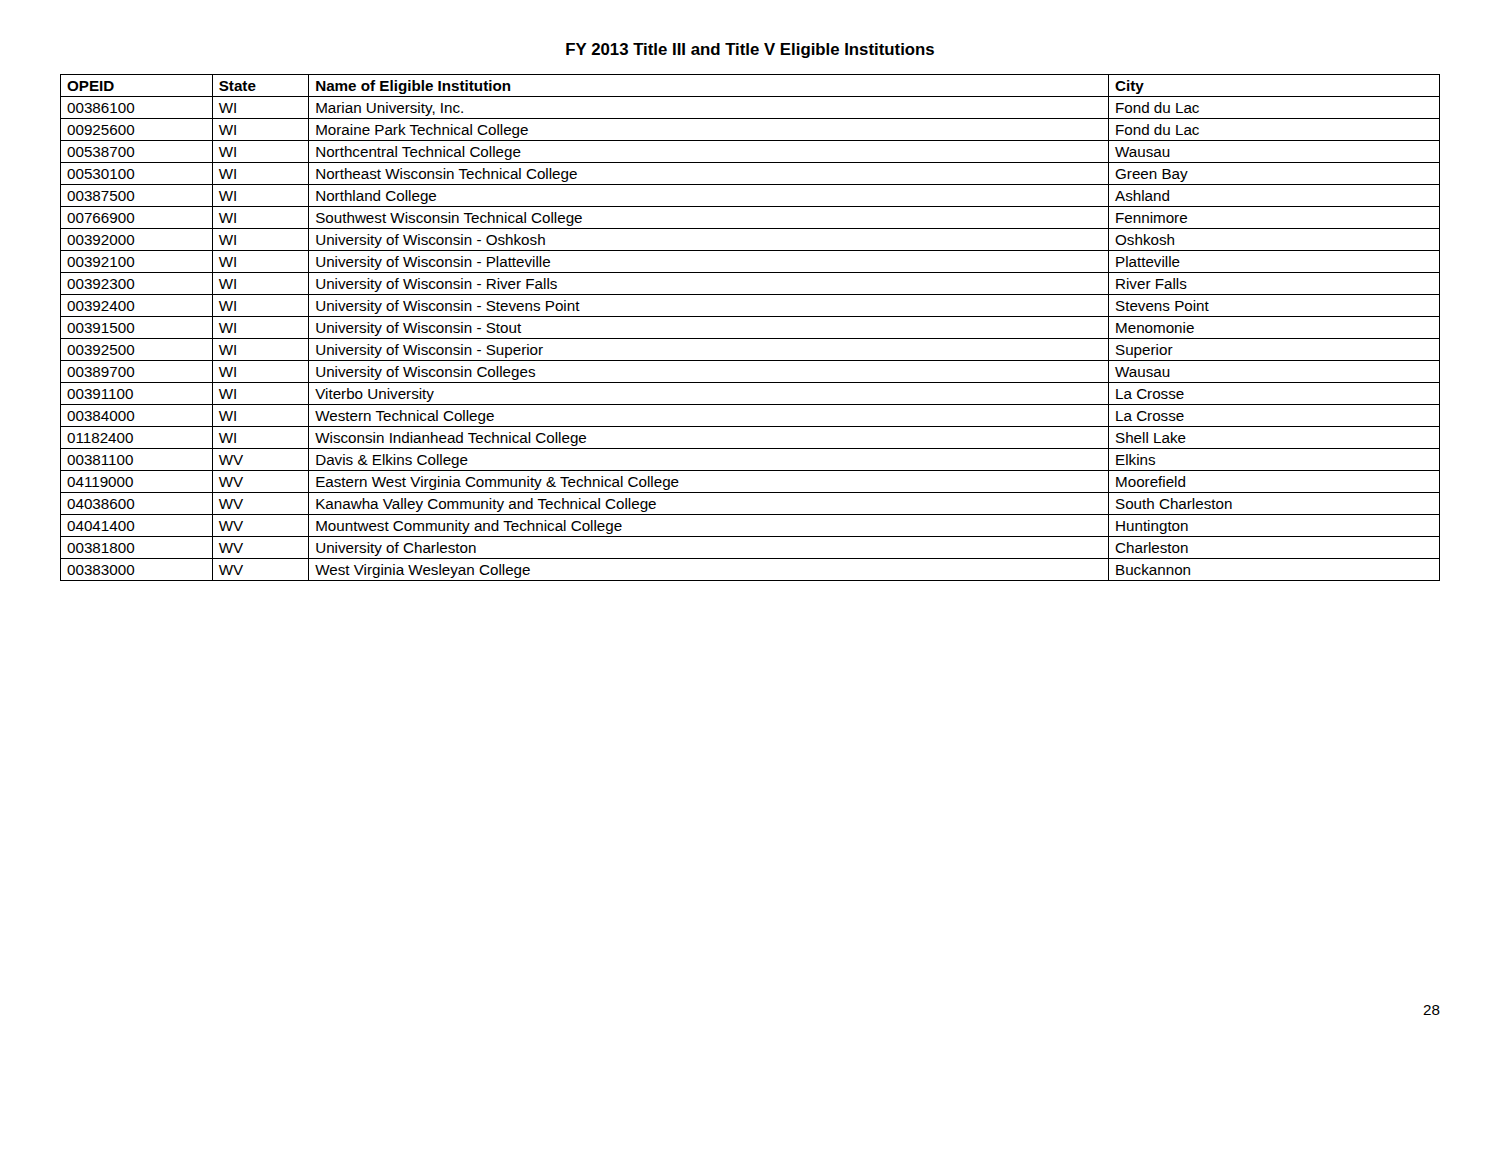FY 2013 Title III and Title V Eligible Institutions
| OPEID | State | Name of Eligible Institution | City |
| --- | --- | --- | --- |
| 00386100 | WI | Marian University, Inc. | Fond du Lac |
| 00925600 | WI | Moraine Park Technical College | Fond du Lac |
| 00538700 | WI | Northcentral Technical College | Wausau |
| 00530100 | WI | Northeast Wisconsin Technical College | Green Bay |
| 00387500 | WI | Northland College | Ashland |
| 00766900 | WI | Southwest Wisconsin Technical College | Fennimore |
| 00392000 | WI | University of Wisconsin - Oshkosh | Oshkosh |
| 00392100 | WI | University of Wisconsin - Platteville | Platteville |
| 00392300 | WI | University of Wisconsin - River Falls | River Falls |
| 00392400 | WI | University of Wisconsin - Stevens Point | Stevens Point |
| 00391500 | WI | University of Wisconsin - Stout | Menomonie |
| 00392500 | WI | University of Wisconsin - Superior | Superior |
| 00389700 | WI | University of Wisconsin Colleges | Wausau |
| 00391100 | WI | Viterbo University | La Crosse |
| 00384000 | WI | Western Technical College | La Crosse |
| 01182400 | WI | Wisconsin Indianhead Technical College | Shell Lake |
| 00381100 | WV | Davis & Elkins College | Elkins |
| 04119000 | WV | Eastern West Virginia Community & Technical College | Moorefield |
| 04038600 | WV | Kanawha Valley Community and Technical College | South Charleston |
| 04041400 | WV | Mountwest Community and Technical College | Huntington |
| 00381800 | WV | University of Charleston | Charleston |
| 00383000 | WV | West Virginia Wesleyan College | Buckannon |
28